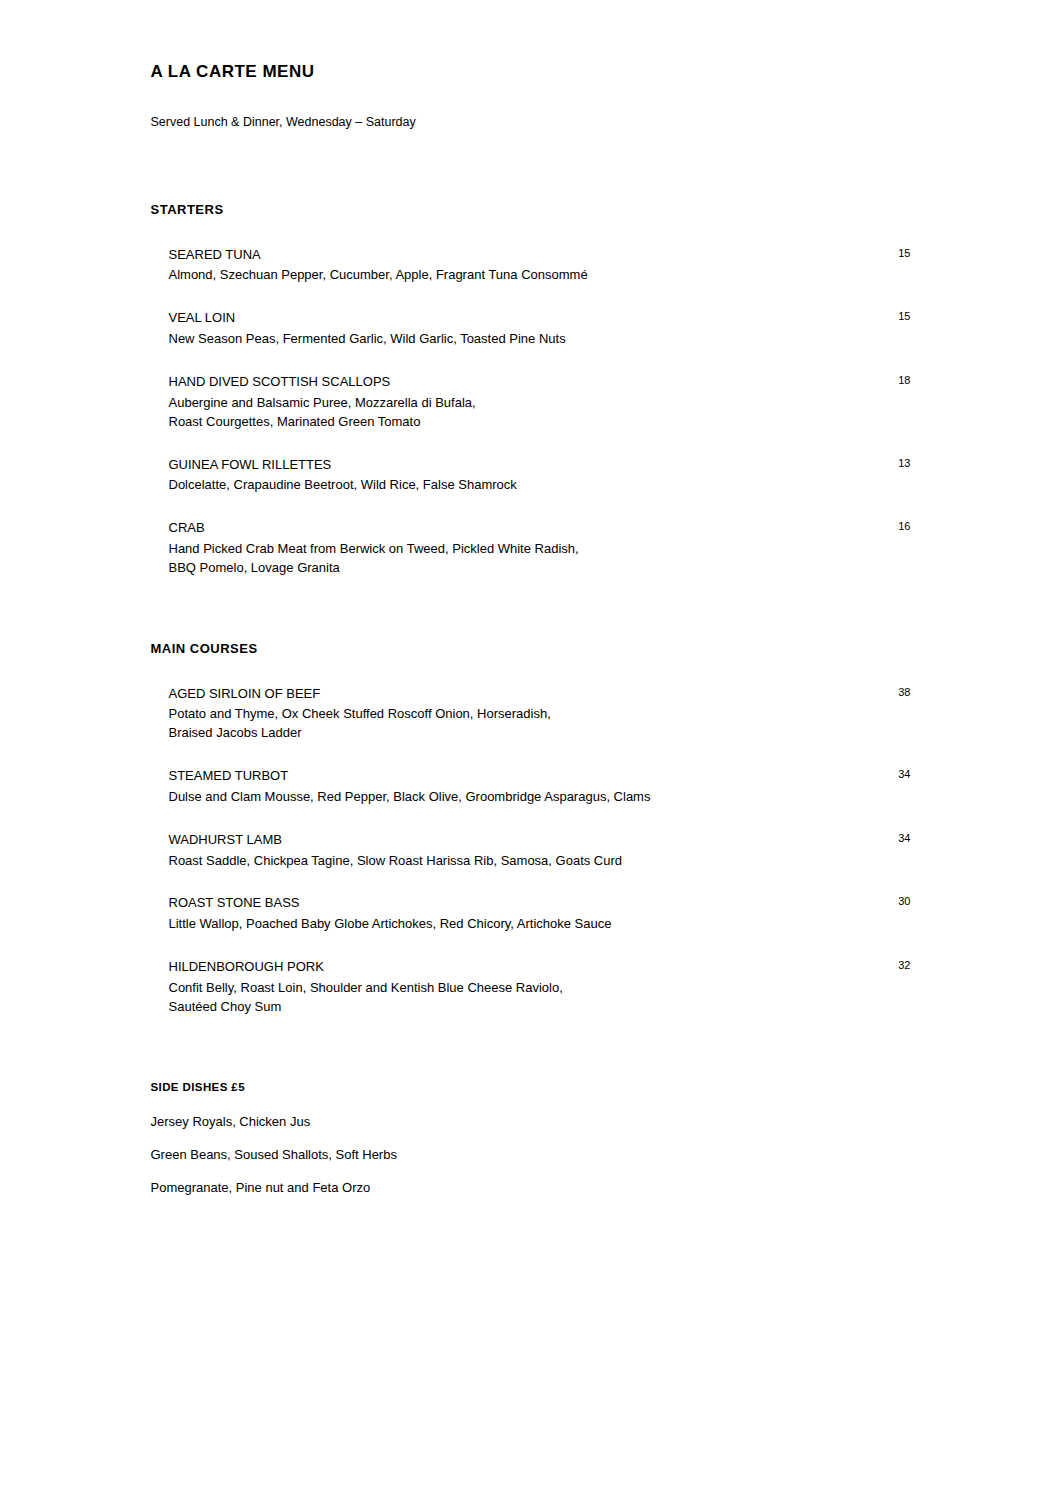A LA CARTE MENU
Served Lunch & Dinner, Wednesday – Saturday
STARTERS
SEARED TUNA
Almond, Szechuan Pepper, Cucumber, Apple, Fragrant Tuna Consommé
15
VEAL LOIN
New Season Peas, Fermented Garlic, Wild Garlic, Toasted Pine Nuts
15
HAND DIVED SCOTTISH SCALLOPS
Aubergine and Balsamic Puree, Mozzarella di Bufala,
Roast Courgettes, Marinated Green Tomato
18
GUINEA FOWL RILLETTES
Dolcelatte, Crapaudine Beetroot, Wild Rice, False Shamrock
13
CRAB
Hand Picked Crab Meat from Berwick on Tweed, Pickled White Radish,
BBQ Pomelo, Lovage Granita
16
MAIN COURSES
AGED SIRLOIN OF BEEF
Potato and Thyme, Ox Cheek Stuffed Roscoff Onion, Horseradish,
Braised Jacobs Ladder
38
STEAMED TURBOT
Dulse and Clam Mousse, Red Pepper, Black Olive, Groombridge Asparagus, Clams
34
WADHURST LAMB
Roast Saddle, Chickpea Tagine, Slow Roast Harissa Rib, Samosa, Goats Curd
34
ROAST STONE BASS
Little Wallop, Poached Baby Globe Artichokes, Red Chicory, Artichoke Sauce
30
HILDENBOROUGH PORK
Confit Belly, Roast Loin, Shoulder and Kentish Blue Cheese Raviolo,
Sautéed Choy Sum
32
SIDE DISHES £5
Jersey Royals, Chicken Jus
Green Beans, Soused Shallots, Soft Herbs
Pomegranate, Pine nut and Feta Orzo